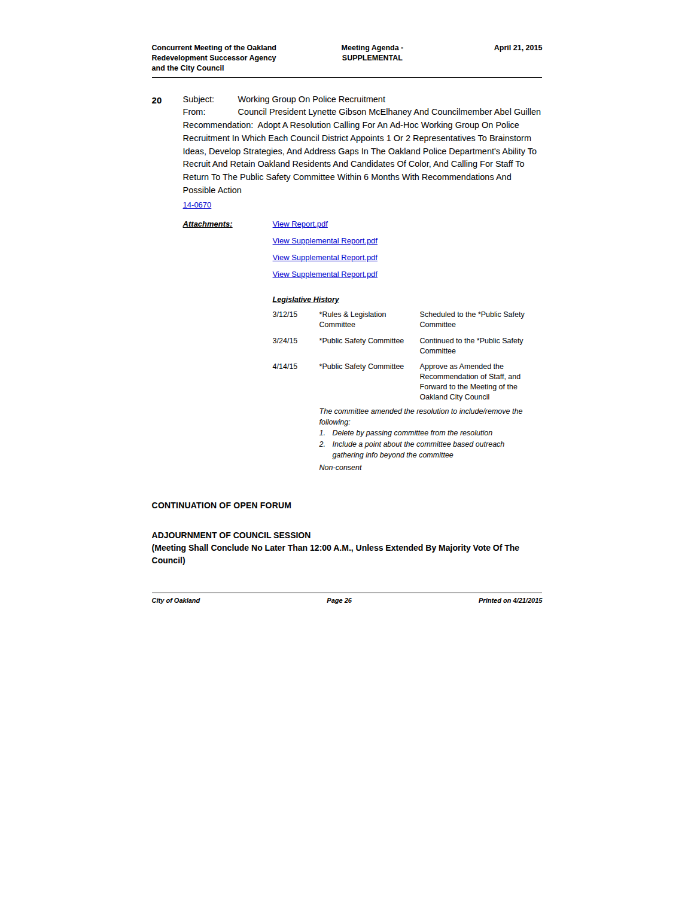Concurrent Meeting of the Oakland
Redevelopment Successor Agency
and the City Council
Meeting Agenda -
SUPPLEMENTAL
April 21, 2015
20
Subject:
Working Group On Police Recruitment
From:
Council President Lynette Gibson McElhaney And Councilmember Abel Guillen
Recommendation: Adopt A Resolution Calling For An Ad-Hoc Working Group On Police Recruitment In Which Each Council District Appoints 1 Or 2 Representatives To Brainstorm Ideas, Develop Strategies, And Address Gaps In The Oakland Police Department's Ability To Recruit And Retain Oakland Residents And Candidates Of Color, And Calling For Staff To Return To The Public Safety Committee Within 6 Months With Recommendations And Possible Action
14-0670
Attachments:
View Report.pdf
View Supplemental Report.pdf
View Supplemental Report.pdf
View Supplemental Report.pdf
Legislative History
| 3/12/15 | *Rules & Legislation Committee | Scheduled to the *Public Safety Committee |
| 3/24/15 | *Public Safety Committee | Continued to the *Public Safety Committee |
| 4/14/15 | *Public Safety Committee | Approve as Amended the Recommendation of Staff, and Forward to the Meeting of the Oakland City Council |
| | The committee amended the resolution to include/remove the following: 1. Delete by passing committee from the resolution 2. Include a point about the committee based outreach gathering info beyond the committee Non-consent |
CONTINUATION OF OPEN FORUM
ADJOURNMENT OF COUNCIL SESSION
(Meeting Shall Conclude No Later Than 12:00 A.M., Unless Extended By Majority Vote Of The Council)
City of Oakland
Page 26
Printed on 4/21/2015